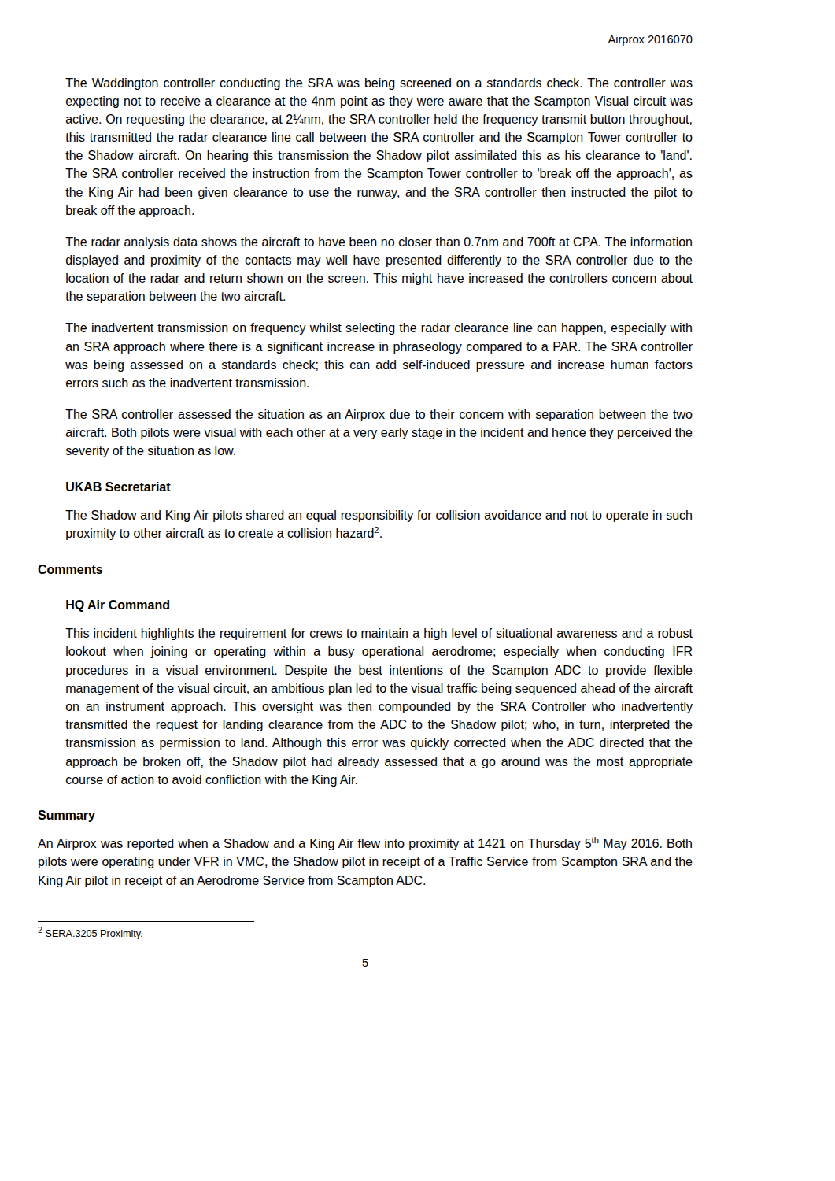Airprox 2016070
The Waddington controller conducting the SRA was being screened on a standards check. The controller was expecting not to receive a clearance at the 4nm point as they were aware that the Scampton Visual circuit was active. On requesting the clearance, at 2¼nm, the SRA controller held the frequency transmit button throughout, this transmitted the radar clearance line call between the SRA controller and the Scampton Tower controller to the Shadow aircraft. On hearing this transmission the Shadow pilot assimilated this as his clearance to 'land'. The SRA controller received the instruction from the Scampton Tower controller to 'break off the approach', as the King Air had been given clearance to use the runway, and the SRA controller then instructed the pilot to break off the approach.
The radar analysis data shows the aircraft to have been no closer than 0.7nm and 700ft at CPA. The information displayed and proximity of the contacts may well have presented differently to the SRA controller due to the location of the radar and return shown on the screen. This might have increased the controllers concern about the separation between the two aircraft.
The inadvertent transmission on frequency whilst selecting the radar clearance line can happen, especially with an SRA approach where there is a significant increase in phraseology compared to a PAR. The SRA controller was being assessed on a standards check; this can add self-induced pressure and increase human factors errors such as the inadvertent transmission.
The SRA controller assessed the situation as an Airprox due to their concern with separation between the two aircraft. Both pilots were visual with each other at a very early stage in the incident and hence they perceived the severity of the situation as low.
UKAB Secretariat
The Shadow and King Air pilots shared an equal responsibility for collision avoidance and not to operate in such proximity to other aircraft as to create a collision hazard2.
Comments
HQ Air Command
This incident highlights the requirement for crews to maintain a high level of situational awareness and a robust lookout when joining or operating within a busy operational aerodrome; especially when conducting IFR procedures in a visual environment. Despite the best intentions of the Scampton ADC to provide flexible management of the visual circuit, an ambitious plan led to the visual traffic being sequenced ahead of the aircraft on an instrument approach. This oversight was then compounded by the SRA Controller who inadvertently transmitted the request for landing clearance from the ADC to the Shadow pilot; who, in turn, interpreted the transmission as permission to land. Although this error was quickly corrected when the ADC directed that the approach be broken off, the Shadow pilot had already assessed that a go around was the most appropriate course of action to avoid confliction with the King Air.
Summary
An Airprox was reported when a Shadow and a King Air flew into proximity at 1421 on Thursday 5th May 2016. Both pilots were operating under VFR in VMC, the Shadow pilot in receipt of a Traffic Service from Scampton SRA and the King Air pilot in receipt of an Aerodrome Service from Scampton ADC.
2 SERA.3205 Proximity.
5